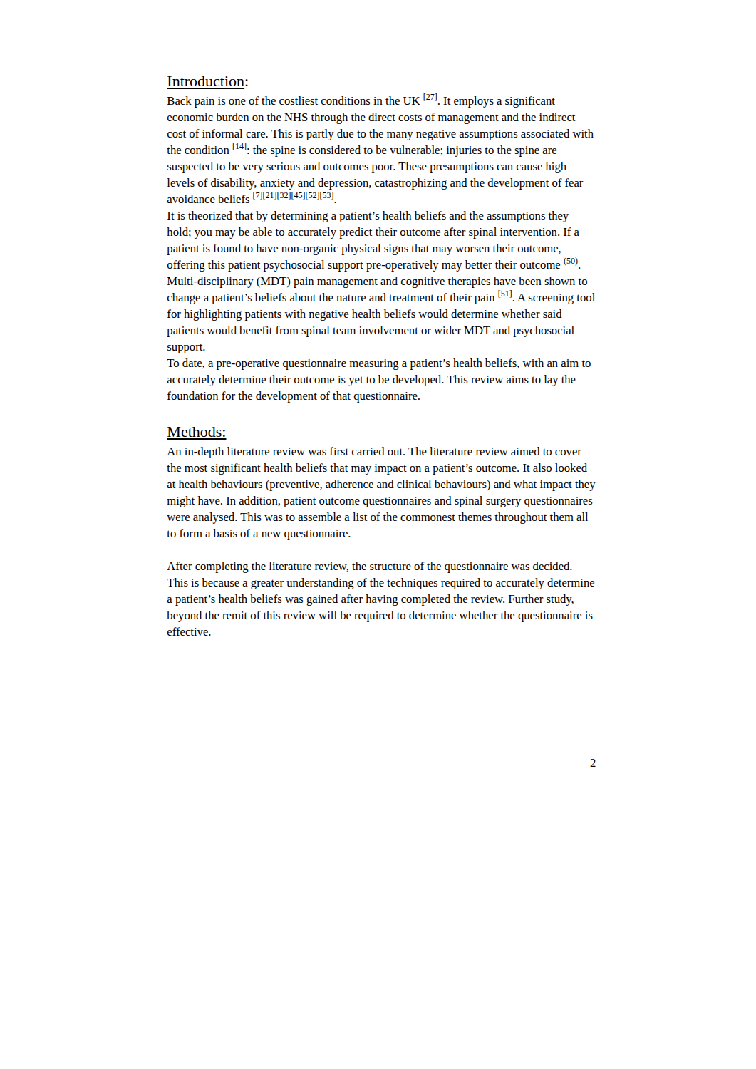Introduction:
Back pain is one of the costliest conditions in the UK [27]. It employs a significant economic burden on the NHS through the direct costs of management and the indirect cost of informal care. This is partly due to the many negative assumptions associated with the condition [14]: the spine is considered to be vulnerable; injuries to the spine are suspected to be very serious and outcomes poor. These presumptions can cause high levels of disability, anxiety and depression, catastrophizing and the development of fear avoidance beliefs [7][21][32][45][52][53].
It is theorized that by determining a patient’s health beliefs and the assumptions they hold; you may be able to accurately predict their outcome after spinal intervention. If a patient is found to have non-organic physical signs that may worsen their outcome, offering this patient psychosocial support pre-operatively may better their outcome (50). Multi-disciplinary (MDT) pain management and cognitive therapies have been shown to change a patient’s beliefs about the nature and treatment of their pain [51]. A screening tool for highlighting patients with negative health beliefs would determine whether said patients would benefit from spinal team involvement or wider MDT and psychosocial support.
To date, a pre-operative questionnaire measuring a patient’s health beliefs, with an aim to accurately determine their outcome is yet to be developed. This review aims to lay the foundation for the development of that questionnaire.
Methods:
An in-depth literature review was first carried out. The literature review aimed to cover the most significant health beliefs that may impact on a patient’s outcome. It also looked at health behaviours (preventive, adherence and clinical behaviours) and what impact they might have. In addition, patient outcome questionnaires and spinal surgery questionnaires were analysed. This was to assemble a list of the commonest themes throughout them all to form a basis of a new questionnaire.
After completing the literature review, the structure of the questionnaire was decided. This is because a greater understanding of the techniques required to accurately determine a patient’s health beliefs was gained after having completed the review. Further study, beyond the remit of this review will be required to determine whether the questionnaire is effective.
2